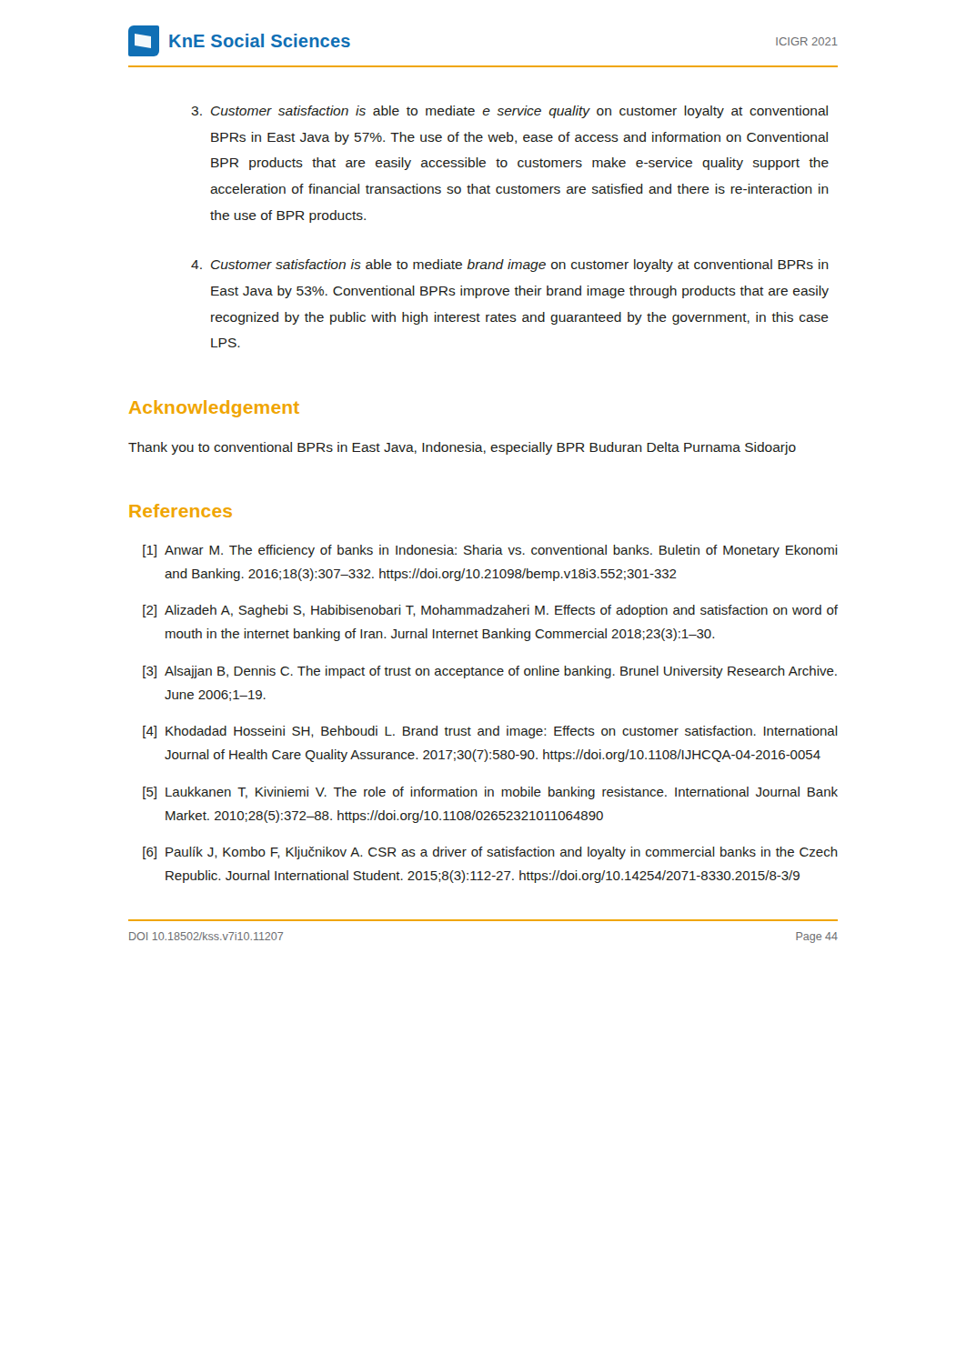KnE Social Sciences
ICIGR 2021
3. Customer satisfaction is able to mediate e service quality on customer loyalty at conventional BPRs in East Java by 57%. The use of the web, ease of access and information on Conventional BPR products that are easily accessible to customers make e-service quality support the acceleration of financial transactions so that customers are satisfied and there is re-interaction in the use of BPR products.
4. Customer satisfaction is able to mediate brand image on customer loyalty at conventional BPRs in East Java by 53%. Conventional BPRs improve their brand image through products that are easily recognized by the public with high interest rates and guaranteed by the government, in this case LPS.
Acknowledgement
Thank you to conventional BPRs in East Java, Indonesia, especially BPR Buduran Delta Purnama Sidoarjo
References
Anwar M. The efficiency of banks in Indonesia: Sharia vs. conventional banks. Buletin of Monetary Ekonomi and Banking. 2016;18(3):307–332. https://doi.org/10.21098/bemp.v18i3.552;301-332
Alizadeh A, Saghebi S, Habibisenobari T, Mohammadzaheri M. Effects of adoption and satisfaction on word of mouth in the internet banking of Iran. Jurnal Internet Banking Commercial 2018;23(3):1–30.
Alsajjan B, Dennis C. The impact of trust on acceptance of online banking. Brunel University Research Archive. June 2006;1–19.
Khodadad Hosseini SH, Behboudi L. Brand trust and image: Effects on customer satisfaction. International Journal of Health Care Quality Assurance. 2017;30(7):580-90. https://doi.org/10.1108/IJHCQA-04-2016-0054
Laukkanen T, Kiviniemi V. The role of information in mobile banking resistance. International Journal Bank Market. 2010;28(5):372–88. https://doi.org/10.1108/02652321011064890
Paulík J, Kombo F, Ključnikov A. CSR as a driver of satisfaction and loyalty in commercial banks in the Czech Republic. Journal International Student. 2015;8(3):112-27. https://doi.org/10.14254/2071-8330.2015/8-3/9
DOI 10.18502/kss.v7i10.11207
Page 44